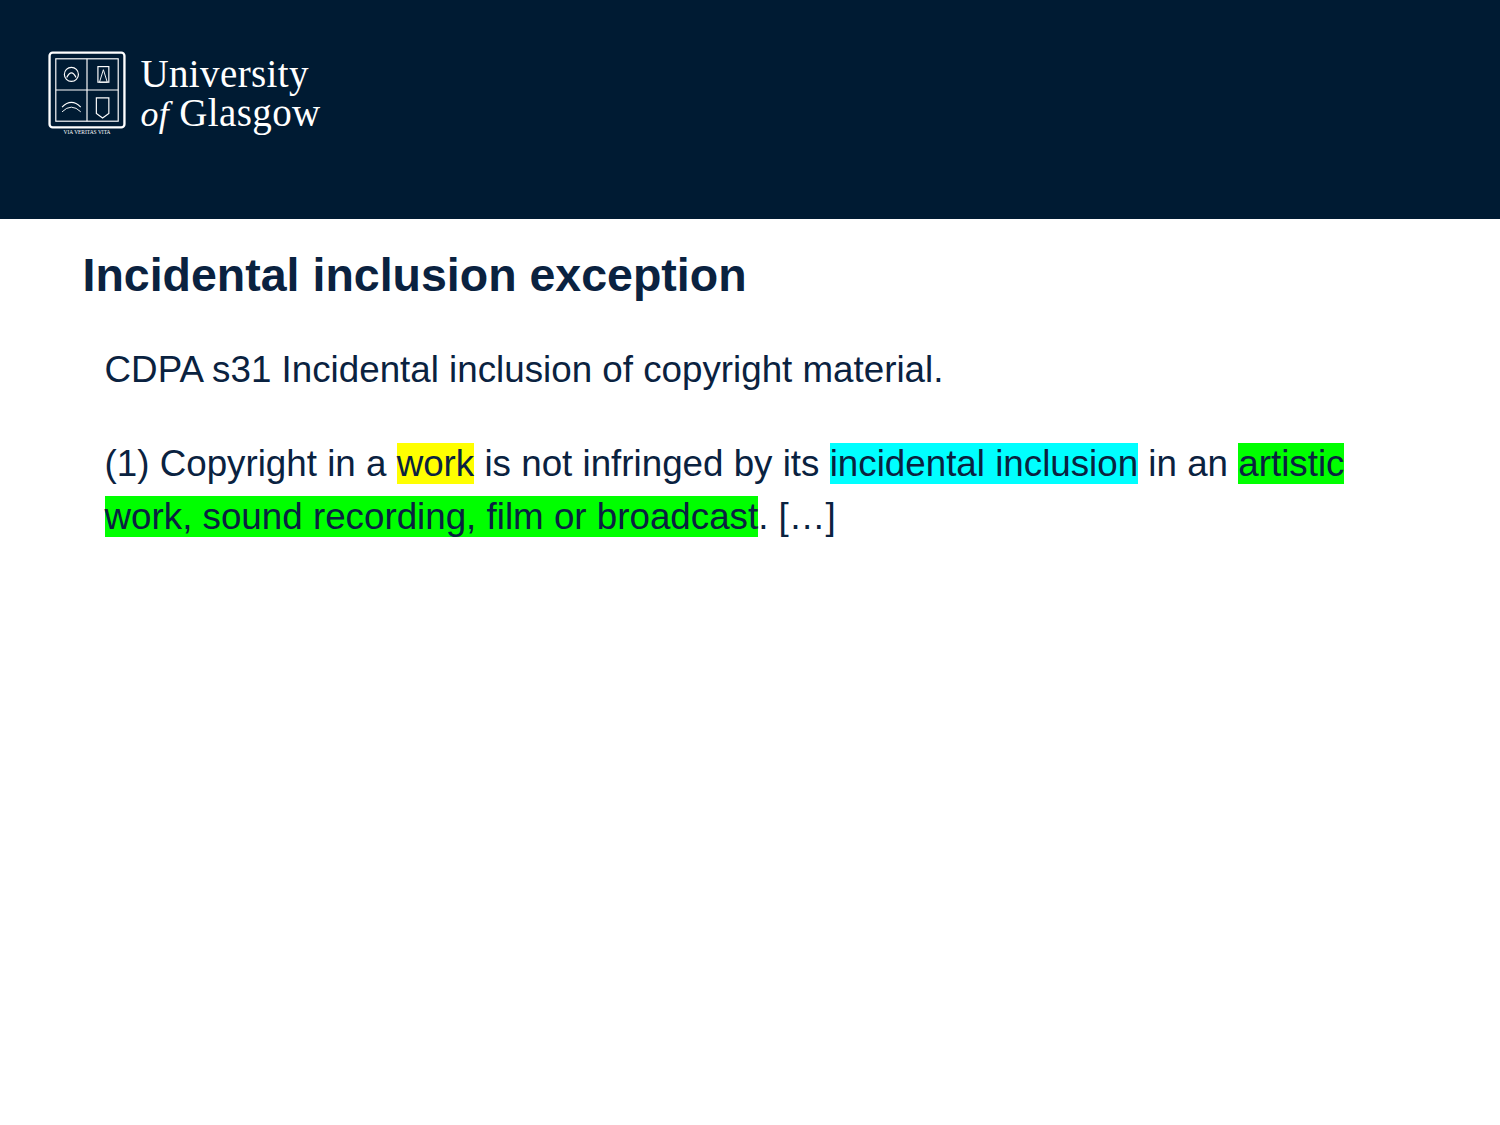VIA VERITAS VITA University of Glasgow
Incidental inclusion exception
CDPA s31 Incidental inclusion of copyright material.
(1) Copyright in a work is not infringed by its incidental inclusion in an artistic work, sound recording, film or broadcast. […]